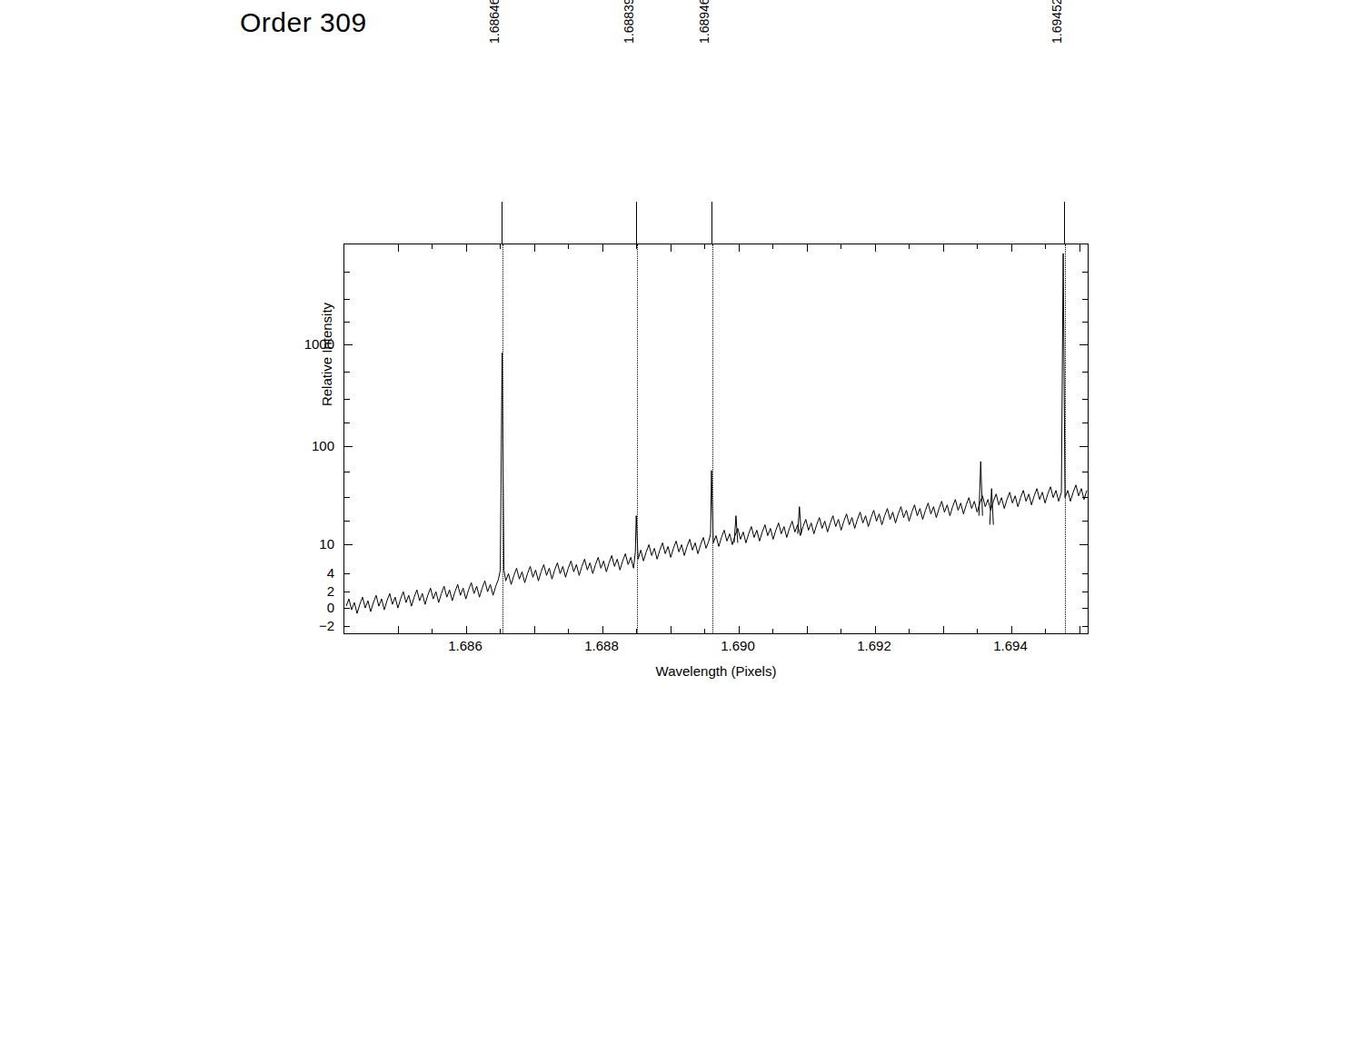Order 309
1.68646988 µm Ar I
1.68839082 µm Th II
1.68946809 µm Th II
1.69452121 µm Ar I
Relative Intensity
1000
100
10
4
2
0
−2
Wavelength (Pixels)
1.686
1.688
1.690
1.692
1.694